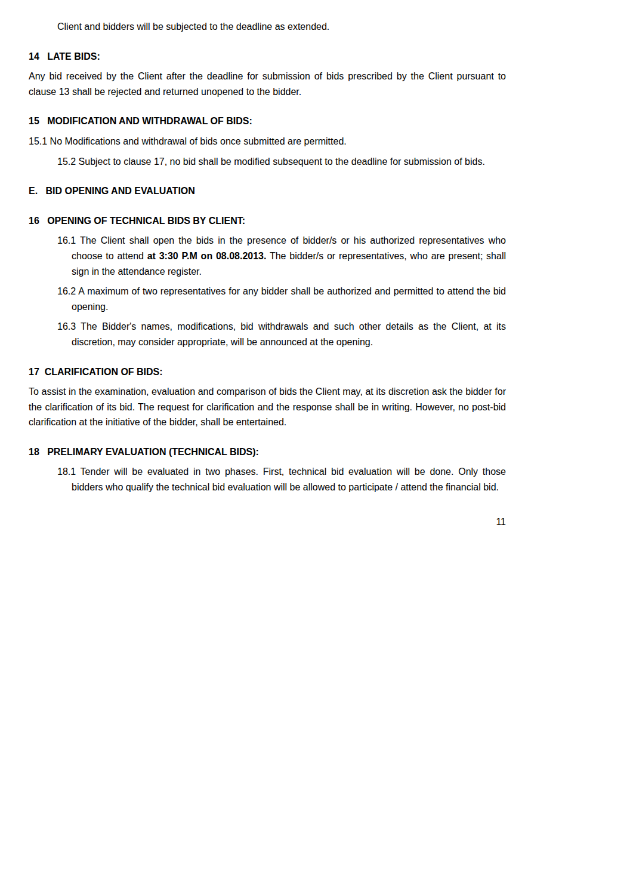Client and bidders will be subjected to the deadline as extended.
14 LATE BIDS:
Any bid received by the Client after the deadline for submission of bids prescribed by the Client pursuant to clause 13 shall be rejected and returned unopened to the bidder.
15 MODIFICATION AND WITHDRAWAL OF BIDS:
15.1 No Modifications and withdrawal of bids once submitted are permitted.
15.2 Subject to clause 17, no bid shall be modified subsequent to the deadline for submission of bids.
E. BID OPENING AND EVALUATION
16 OPENING OF TECHNICAL BIDS BY CLIENT:
16.1 The Client shall open the bids in the presence of bidder/s or his authorized representatives who choose to attend at 3:30 P.M on 08.08.2013. The bidder/s or representatives, who are present; shall sign in the attendance register.
16.2 A maximum of two representatives for any bidder shall be authorized and permitted to attend the bid opening.
16.3 The Bidder's names, modifications, bid withdrawals and such other details as the Client, at its discretion, may consider appropriate, will be announced at the opening.
17 CLARIFICATION OF BIDS:
To assist in the examination, evaluation and comparison of bids the Client may, at its discretion ask the bidder for the clarification of its bid. The request for clarification and the response shall be in writing. However, no post-bid clarification at the initiative of the bidder, shall be entertained.
18 PRELIMARY EVALUATION (TECHNICAL BIDS):
18.1 Tender will be evaluated in two phases. First, technical bid evaluation will be done. Only those bidders who qualify the technical bid evaluation will be allowed to participate / attend the financial bid.
11